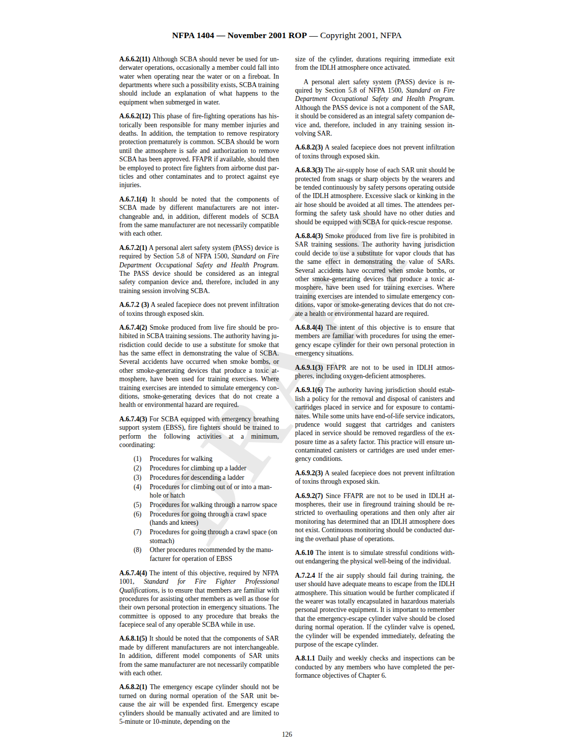DRAFT
NFPA 1404 — November 2001 ROP — Copyright 2001, NFPA
A.6.6.2(11) Although SCBA should never be used for underwater operations, occasionally a member could fall into water when operating near the water or on a fireboat. In departments where such a possibility exists, SCBA training should include an explanation of what happens to the equipment when submerged in water.
A.6.6.2(12) This phase of fire-fighting operations has historically been responsible for many member injuries and deaths. In addition, the temptation to remove respiratory protection prematurely is common. SCBA should be worn until the atmosphere is safe and authorization to remove SCBA has been approved. FFAPR if available, should then be employed to protect fire fighters from airborne dust particles and other contaminates and to protect against eye injuries.
A.6.7.1(4) It should be noted that the components of SCBA made by different manufacturers are not interchangeable and, in addition, different models of SCBA from the same manufacturer are not necessarily compatible with each other.
A.6.7.2(1) A personal alert safety system (PASS) device is required by Section 5.8 of NFPA 1500, Standard on Fire Department Occupational Safety and Health Program. The PASS device should be considered as an integral safety companion device and, therefore, included in any training session involving SCBA.
A.6.7.2 (3) A sealed facepiece does not prevent infiltration of toxins through exposed skin.
A.6.7.4(2) Smoke produced from live fire should be prohibited in SCBA training sessions. The authority having jurisdiction could decide to use a substitute for smoke that has the same effect in demonstrating the value of SCBA. Several accidents have occurred when smoke bombs, or other smoke-generating devices that produce a toxic atmosphere, have been used for training exercises. Where training exercises are intended to simulate emergency conditions, smoke-generating devices that do not create a health or environmental hazard are required.
A.6.7.4(3) For SCBA equipped with emergency breathing support system (EBSS), fire fighters should be trained to perform the following activities at a minimum, coordinating:
(1) Procedures for walking
(2) Procedures for climbing up a ladder
(3) Procedures for descending a ladder
(4) Procedures for climbing out of or into a manhole or hatch
(5) Procedures for walking through a narrow space
(6) Procedures for going through a crawl space (hands and knees)
(7) Procedures for going through a crawl space (on stomach)
(8) Other procedures recommended by the manufacturer for operation of EBSS
A.6.7.4(4) The intent of this objective, required by NFPA 1001, Standard for Fire Fighter Professional Qualifications, is to ensure that members are familiar with procedures for assisting other members as well as those for their own personal protection in emergency situations. The committee is opposed to any procedure that breaks the facepiece seal of any operable SCBA while in use.
A.6.8.1(5) It should be noted that the components of SAR made by different manufacturers are not interchangeable. In addition, different model components of SAR units from the same manufacturer are not necessarily compatible with each other.
A.6.8.2(1) The emergency escape cylinder should not be turned on during normal operation of the SAR unit because the air will be expended first. Emergency escape cylinders should be manually activated and are limited to 5-minute or 10-minute, depending on the
size of the cylinder, durations requiring immediate exit from the IDLH atmosphere once activated.
A personal alert safety system (PASS) device is required by Section 5.8 of NFPA 1500, Standard on Fire Department Occupational Safety and Health Program. Although the PASS device is not a component of the SAR, it should be considered as an integral safety companion device and, therefore, included in any training session involving SAR.
A.6.8.2(3) A sealed facepiece does not prevent infiltration of toxins through exposed skin.
A.6.8.3(3) The air-supply hose of each SAR unit should be protected from snags or sharp objects by the wearers and be tended continuously by safety persons operating outside of the IDLH atmosphere. Excessive slack or kinking in the air hose should be avoided at all times. The attendees performing the safety task should have no other duties and should be equipped with SCBA for quick-rescue response.
A.6.8.4(3) Smoke produced from live fire is prohibited in SAR training sessions. The authority having jurisdiction could decide to use a substitute for vapor clouds that has the same effect in demonstrating the value of SARs. Several accidents have occurred when smoke bombs, or other smoke-generating devices that produce a toxic atmosphere, have been used for training exercises. Where training exercises are intended to simulate emergency conditions, vapor or smoke-generating devices that do not create a health or environmental hazard are required.
A.6.8.4(4) The intent of this objective is to ensure that members are familiar with procedures for using the emergency escape cylinder for their own personal protection in emergency situations.
A.6.9.1(3) FFAPR are not to be used in IDLH atmospheres, including oxygen-deficient atmospheres.
A.6.9.1(6) The authority having jurisdiction should establish a policy for the removal and disposal of canisters and cartridges placed in service and for exposure to contaminates. While some units have end-of-life service indicators, prudence would suggest that cartridges and canisters placed in service should be removed regardless of the exposure time as a safety factor. This practice will ensure uncontaminated canisters or cartridges are used under emergency conditions.
A.6.9.2(3) A sealed facepiece does not prevent infiltration of toxins through exposed skin.
A.6.9.2(7) Since FFAPR are not to be used in IDLH atmospheres, their use in fireground training should be restricted to overhauling operations and then only after air monitoring has determined that an IDLH atmosphere does not exist. Continuous monitoring should be conducted during the overhaul phase of operations.
A.6.10 The intent is to simulate stressful conditions without endangering the physical well-being of the individual.
A.7.2.4 If the air supply should fail during training, the user should have adequate means to escape from the IDLH atmosphere. This situation would be further complicated if the wearer was totally encapsulated in hazardous materials personal protective equipment. It is important to remember that the emergency-escape cylinder valve should be closed during normal operation. If the cylinder valve is opened, the cylinder will be expended immediately, defeating the purpose of the escape cylinder.
A.8.1.1 Daily and weekly checks and inspections can be conducted by any members who have completed the performance objectives of Chapter 6.
126